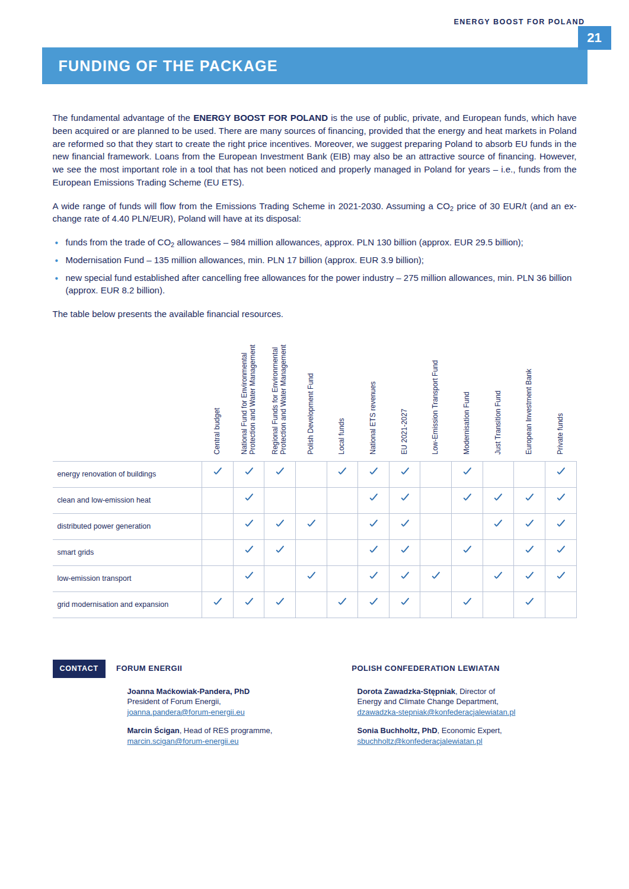ENERGY BOOST FOR POLAND
21
FUNDING OF THE PACKAGE
The fundamental advantage of the ENERGY BOOST FOR POLAND is the use of public, private, and European funds, which have been acquired or are planned to be used. There are many sources of financing, provided that the energy and heat markets in Poland are reformed so that they start to create the right price incentives. Moreover, we suggest preparing Poland to absorb EU funds in the new financial framework. Loans from the European Investment Bank (EIB) may also be an attractive source of financing. However, we see the most important role in a tool that has not been noticed and properly managed in Poland for years – i.e., funds from the European Emissions Trading Scheme (EU ETS).
A wide range of funds will flow from the Emissions Trading Scheme in 2021-2030. Assuming a CO2 price of 30 EUR/t (and an exchange rate of 4.40 PLN/EUR), Poland will have at its disposal:
funds from the trade of CO2 allowances – 984 million allowances, approx. PLN 130 billion (approx. EUR 29.5 billion);
Modernisation Fund – 135 million allowances, min. PLN 17 billion (approx. EUR 3.9 billion);
new special fund established after cancelling free allowances for the power industry – 275 million allowances, min. PLN 36 billion (approx. EUR 8.2 billion).
The table below presents the available financial resources.
| | Central budget | National Fund for Environmental Protection and Water Management | Regional Funds for Environmental Protection and Water Management | Polish Development Fund | Local funds | National ETS revenues | EU 2021-2027 | Low-Emission Transport Fund | Modernisation Fund | Just Transition Fund | European Investment Bank | Private funds |
| --- | --- | --- | --- | --- | --- | --- | --- | --- | --- | --- | --- | --- |
| energy renovation of buildings | | | | | | | | | | | | |
| clean and low-emission heat | | | | | | | | | | | | |
| distributed power generation | | | | | | | | | | | | |
| smart grids | | | | | | | | | | | | |
| low-emission transport | | | | | | | | | | | | |
| grid modernisation and expansion | | | | | | | | | | | | |
CONTACT
FORUM ENERGII
POLISH CONFEDERATION LEWIATAN
Joanna Maćkowiak-Pandera, PhD
President of Forum Energii,
joanna.pandera@forum-energii.eu
Marcin Ścigan, Head of RES programme,
marcin.scigan@forum-energii.eu
Dorota Zawadzka-Stępniak, Director of
Energy and Climate Change Department,
dzawadzka-stepniak@konfederacjalewiatan.pl
Sonia Buchholtz, PhD, Economic Expert,
sbuchholtz@konfederacjalewiatan.pl